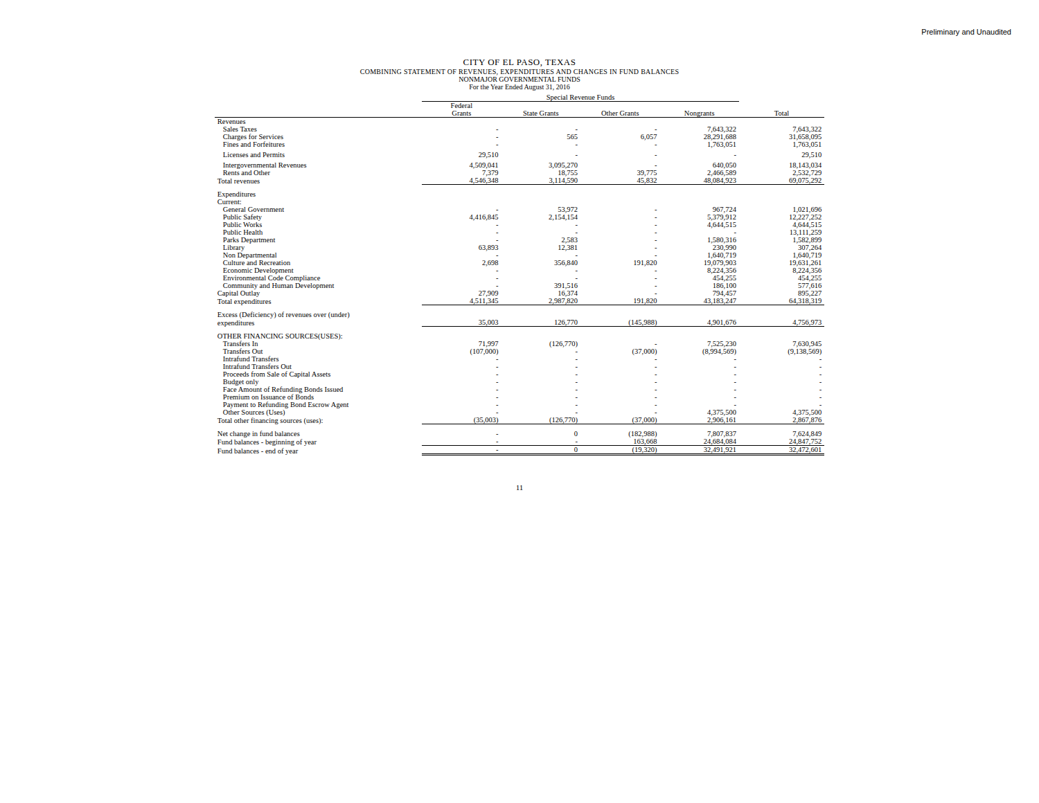Preliminary and Unaudited
CITY OF EL PASO, TEXAS
COMBINING STATEMENT OF REVENUES, EXPENDITURES AND CHANGES IN FUND BALANCES
NONMAJOR GOVERNMENTAL FUNDS
For the Year Ended August 31, 2016
| | Special Revenue Funds | |
| | Federal | | | | |
| | Grants | State Grants | Other Grants | Nongrants | Total |
| Revenues | | | | | |
| Sales Taxes | - | - | - | 7,643,322 | 7,643,322 |
| Charges for Services | - | 565 | 6,057 | 28,291,688 | 31,658,095 |
| Fines and Forfeitures | - | - | - | 1,763,051 | 1,763,051 |
| Licenses and Permits | 29,510 | - | - | - | 29,510 |
| Intergovernmental Revenues | 4,509,041 | 3,095,270 | - | 640,050 | 18,143,034 |
| Rents and Other | 7,379 | 18,755 | 39,775 | 2,466,589 | 2,532,729 |
| Total revenues | 4,546,348 | 3,114,590 | 45,832 | 48,084,923 | 69,075,292 |
| Expenditures | | | | | |
| Current: | | | | | |
| General Government | - | 53,972 | - | 967,724 | 1,021,696 |
| Public Safety | 4,416,845 | 2,154,154 | - | 5,379,912 | 12,227,252 |
| Public Works | - | - | - | 4,644,515 | 4,644,515 |
| Public Health | - | - | - | - | 13,111,259 |
| Parks Department | - | 2,583 | - | 1,580,316 | 1,582,899 |
| Library | 63,893 | 12,381 | - | 230,990 | 307,264 |
| Non Departmental | - | - | - | 1,640,719 | 1,640,719 |
| Culture and Recreation | 2,698 | 356,840 | 191,820 | 19,079,903 | 19,631,261 |
| Economic Development | - | - | - | 8,224,356 | 8,224,356 |
| Environmental Code Compliance | - | - | - | 454,255 | 454,255 |
| Community and Human Development | - | 391,516 | - | 186,100 | 577,616 |
| Capital Outlay | 27,909 | 16,374 | - | 794,457 | 895,227 |
| Total expenditures | 4,511,345 | 2,987,820 | 191,820 | 43,183,247 | 64,318,319 |
| Excess (Deficiency) of revenues over (under) | | | | | |
| expenditures | 35,003 | 126,770 | (145,988) | 4,901,676 | 4,756,973 |
| OTHER FINANCING SOURCES(USES): | | | | | |
| Transfers In | 71,997 | (126,770) | - | 7,525,230 | 7,630,945 |
| Transfers Out | (107,000) | - | (37,000) | (8,994,569) | (9,138,569) |
| Intrafund Transfers | - | - | - | - | - |
| Intrafund Transfers Out | - | - | - | - | - |
| Proceeds from Sale of Capital Assets | - | - | - | - | - |
| Budget only | - | - | - | - | - |
| Face Amount of Refunding Bonds Issued | - | - | - | - | - |
| Premium on Issuance of Bonds | - | - | - | - | - |
| Payment to Refunding Bond Escrow Agent | - | - | - | - | - |
| Other Sources (Uses) | - | - | - | 4,375,500 | 4,375,500 |
| Total other financing sources (uses): | (35,003) | (126,770) | (37,000) | 2,906,161 | 2,867,876 |
| Net change in fund balances | - | 0 | (182,988) | 7,807,837 | 7,624,849 |
| Fund balances - beginning of year | - | - | 163,668 | 24,684,084 | 24,847,752 |
| Fund balances - end of year | - | 0 | (19,320) | 32,491,921 | 32,472,601 |
11